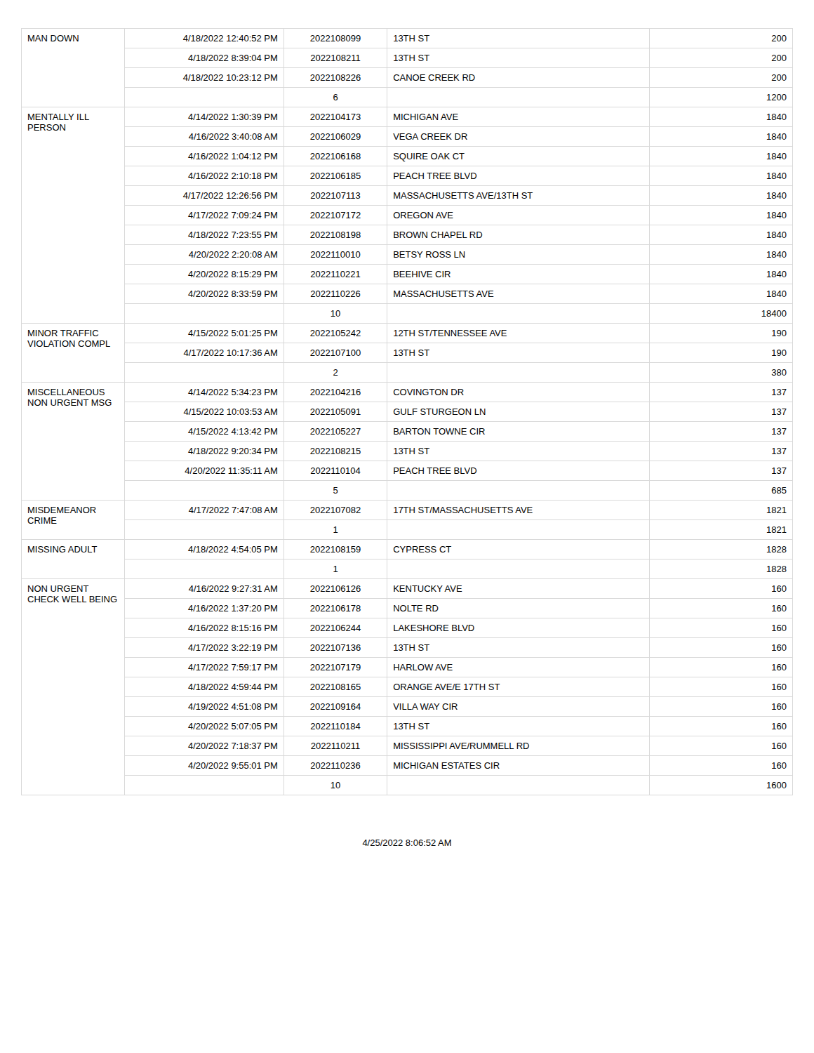| MAN DOWN | 4/18/2022 12:40:52 PM | 2022108099 | 13TH ST | 200 |
| 4/18/2022 8:39:04 PM | 2022108211 | 13TH ST | 200 |
| 4/18/2022 10:23:12 PM | 2022108226 | CANOE CREEK RD | 200 |
| | 6 | | 1200 |
| MENTALLY ILL PERSON | 4/14/2022 1:30:39 PM | 2022104173 | MICHIGAN AVE | 1840 |
| 4/16/2022 3:40:08 AM | 2022106029 | VEGA CREEK DR | 1840 |
| 4/16/2022 1:04:12 PM | 2022106168 | SQUIRE OAK CT | 1840 |
| 4/16/2022 2:10:18 PM | 2022106185 | PEACH TREE BLVD | 1840 |
| 4/17/2022 12:26:56 PM | 2022107113 | MASSACHUSETTS AVE/13TH ST | 1840 |
| 4/17/2022 7:09:24 PM | 2022107172 | OREGON AVE | 1840 |
| 4/18/2022 7:23:55 PM | 2022108198 | BROWN CHAPEL RD | 1840 |
| 4/20/2022 2:20:08 AM | 2022110010 | BETSY ROSS LN | 1840 |
| 4/20/2022 8:15:29 PM | 2022110221 | BEEHIVE CIR | 1840 |
| 4/20/2022 8:33:59 PM | 2022110226 | MASSACHUSETTS AVE | 1840 |
| | 10 | | 18400 |
| MINOR TRAFFIC VIOLATION COMPL | 4/15/2022 5:01:25 PM | 2022105242 | 12TH ST/TENNESSEE AVE | 190 |
| 4/17/2022 10:17:36 AM | 2022107100 | 13TH ST | 190 |
| | 2 | | 380 |
| MISCELLANEOUS NON URGENT MSG | 4/14/2022 5:34:23 PM | 2022104216 | COVINGTON DR | 137 |
| 4/15/2022 10:03:53 AM | 2022105091 | GULF STURGEON LN | 137 |
| 4/15/2022 4:13:42 PM | 2022105227 | BARTON TOWNE CIR | 137 |
| 4/18/2022 9:20:34 PM | 2022108215 | 13TH ST | 137 |
| 4/20/2022 11:35:11 AM | 2022110104 | PEACH TREE BLVD | 137 |
| | 5 | | 685 |
| MISDEMEANOR CRIME | 4/17/2022 7:47:08 AM | 2022107082 | 17TH ST/MASSACHUSETTS AVE | 1821 |
| | 1 | | 1821 |
| MISSING ADULT | 4/18/2022 4:54:05 PM | 2022108159 | CYPRESS CT | 1828 |
| | 1 | | 1828 |
| NON URGENT CHECK WELL BEING | 4/16/2022 9:27:31 AM | 2022106126 | KENTUCKY AVE | 160 |
| 4/16/2022 1:37:20 PM | 2022106178 | NOLTE RD | 160 |
| 4/16/2022 8:15:16 PM | 2022106244 | LAKESHORE BLVD | 160 |
| 4/17/2022 3:22:19 PM | 2022107136 | 13TH ST | 160 |
| 4/17/2022 7:59:17 PM | 2022107179 | HARLOW AVE | 160 |
| 4/18/2022 4:59:44 PM | 2022108165 | ORANGE AVE/E 17TH ST | 160 |
| 4/19/2022 4:51:08 PM | 2022109164 | VILLA WAY CIR | 160 |
| 4/20/2022 5:07:05 PM | 2022110184 | 13TH ST | 160 |
| 4/20/2022 7:18:37 PM | 2022110211 | MISSISSIPPI AVE/RUMMELL RD | 160 |
| 4/20/2022 9:55:01 PM | 2022110236 | MICHIGAN ESTATES CIR | 160 |
| | 10 | | 1600 |
4/25/2022 8:06:52 AM